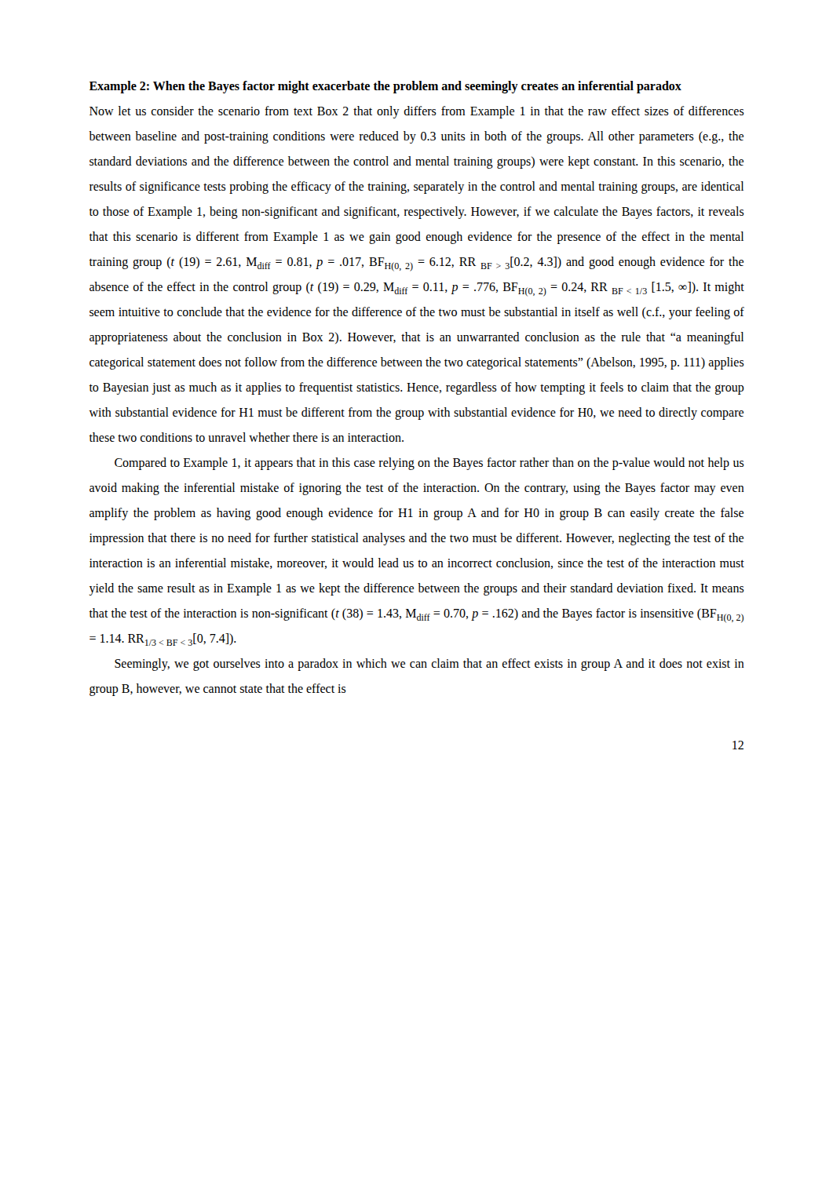Example 2: When the Bayes factor might exacerbate the problem and seemingly creates an inferential paradox
Now let us consider the scenario from text Box 2 that only differs from Example 1 in that the raw effect sizes of differences between baseline and post-training conditions were reduced by 0.3 units in both of the groups. All other parameters (e.g., the standard deviations and the difference between the control and mental training groups) were kept constant. In this scenario, the results of significance tests probing the efficacy of the training, separately in the control and mental training groups, are identical to those of Example 1, being non-significant and significant, respectively. However, if we calculate the Bayes factors, it reveals that this scenario is different from Example 1 as we gain good enough evidence for the presence of the effect in the mental training group (t (19) = 2.61, Mdiff = 0.81, p = .017, BFH(0, 2) = 6.12, RR BF > 3[0.2, 4.3]) and good enough evidence for the absence of the effect in the control group (t (19) = 0.29, Mdiff = 0.11, p = .776, BFH(0, 2) = 0.24, RR BF < 1/3 [1.5, ∞]). It might seem intuitive to conclude that the evidence for the difference of the two must be substantial in itself as well (c.f., your feeling of appropriateness about the conclusion in Box 2). However, that is an unwarranted conclusion as the rule that “a meaningful categorical statement does not follow from the difference between the two categorical statements” (Abelson, 1995, p. 111) applies to Bayesian just as much as it applies to frequentist statistics. Hence, regardless of how tempting it feels to claim that the group with substantial evidence for H1 must be different from the group with substantial evidence for H0, we need to directly compare these two conditions to unravel whether there is an interaction.
Compared to Example 1, it appears that in this case relying on the Bayes factor rather than on the p-value would not help us avoid making the inferential mistake of ignoring the test of the interaction. On the contrary, using the Bayes factor may even amplify the problem as having good enough evidence for H1 in group A and for H0 in group B can easily create the false impression that there is no need for further statistical analyses and the two must be different. However, neglecting the test of the interaction is an inferential mistake, moreover, it would lead us to an incorrect conclusion, since the test of the interaction must yield the same result as in Example 1 as we kept the difference between the groups and their standard deviation fixed. It means that the test of the interaction is non-significant (t (38) = 1.43, Mdiff = 0.70, p = .162) and the Bayes factor is insensitive (BFH(0, 2) = 1.14. RR1/3 < BF < 3[0, 7.4]).
Seemingly, we got ourselves into a paradox in which we can claim that an effect exists in group A and it does not exist in group B, however, we cannot state that the effect is
12